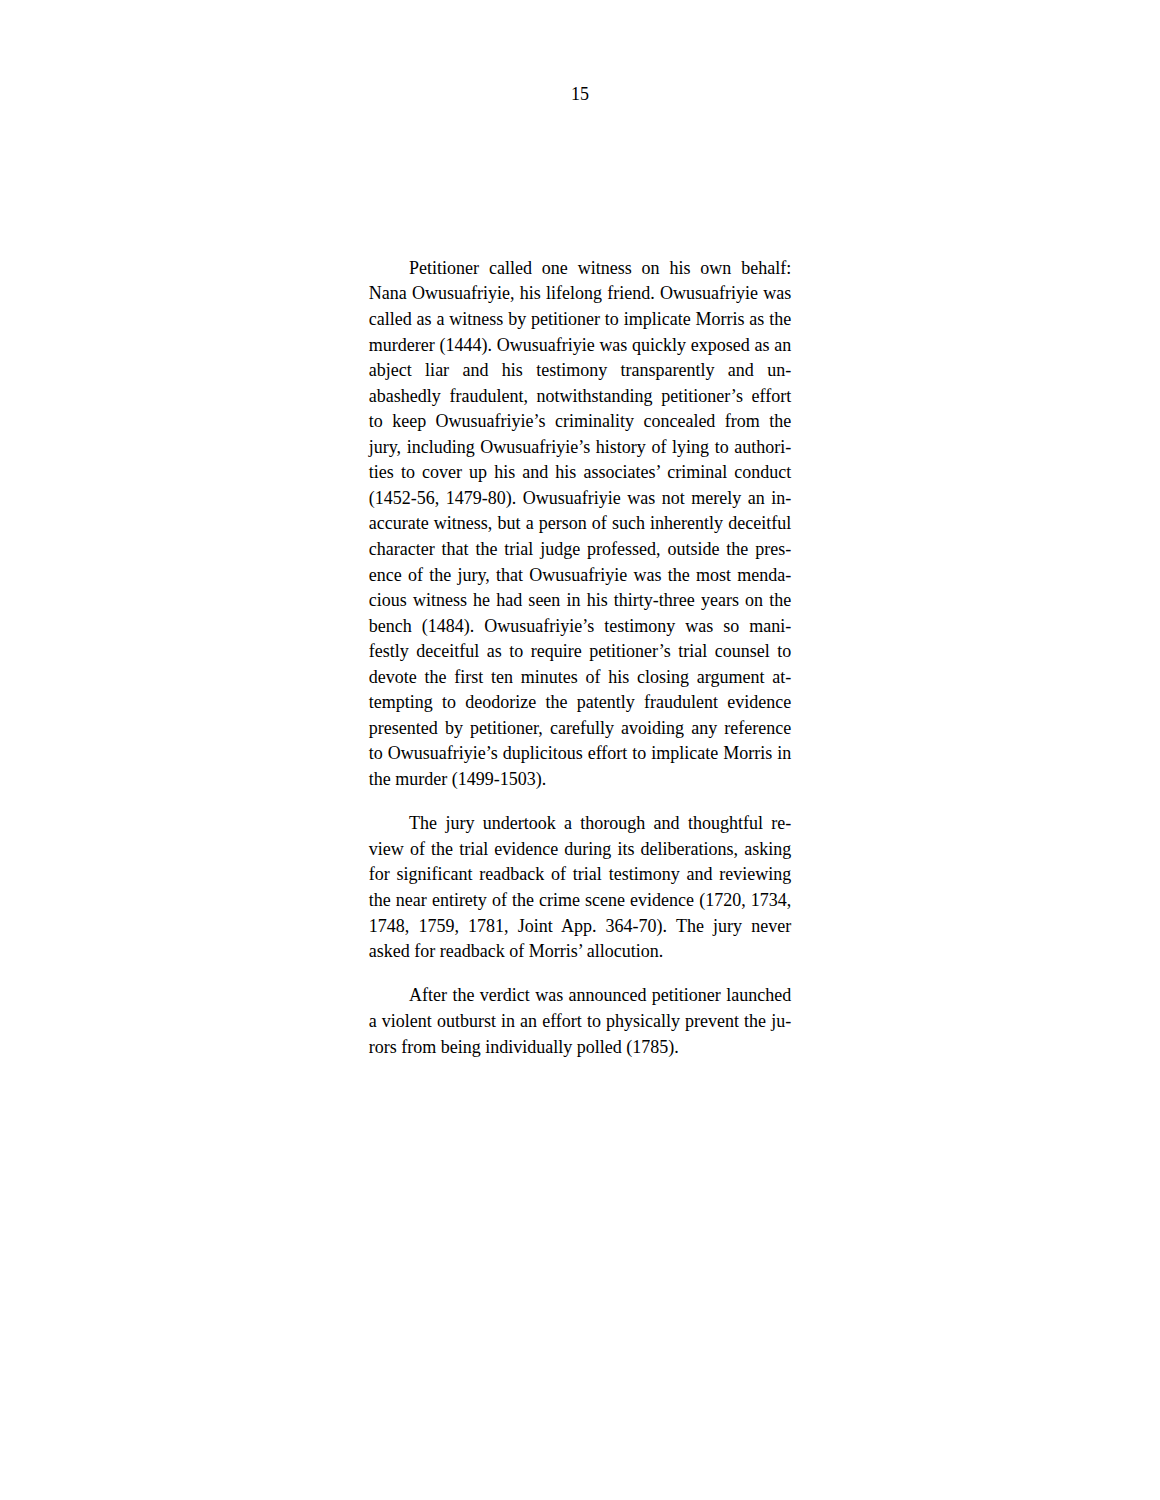15
Petitioner called one witness on his own behalf: Nana Owusuafriyie, his lifelong friend. Owusuafriyie was called as a witness by petitioner to implicate Morris as the murderer (1444). Owusuafriyie was quickly exposed as an abject liar and his testimony transparently and unabashedly fraudulent, notwithstanding petitioner’s effort to keep Owusuafriyie’s criminality concealed from the jury, including Owusuafriyie’s history of lying to authorities to cover up his and his associates’ criminal conduct (1452-56, 1479-80). Owusuafriyie was not merely an inaccurate witness, but a person of such inherently deceitful character that the trial judge professed, outside the presence of the jury, that Owusuafriyie was the most mendacious witness he had seen in his thirty-three years on the bench (1484). Owusuafriyie’s testimony was so manifestly deceitful as to require petitioner’s trial counsel to devote the first ten minutes of his closing argument attempting to deodorize the patently fraudulent evidence presented by petitioner, carefully avoiding any reference to Owusuafriyie’s duplicitous effort to implicate Morris in the murder (1499-1503).
The jury undertook a thorough and thoughtful review of the trial evidence during its deliberations, asking for significant readback of trial testimony and reviewing the near entirety of the crime scene evidence (1720, 1734, 1748, 1759, 1781, Joint App. 364-70). The jury never asked for readback of Morris’ allocution.
After the verdict was announced petitioner launched a violent outburst in an effort to physically prevent the jurors from being individually polled (1785).